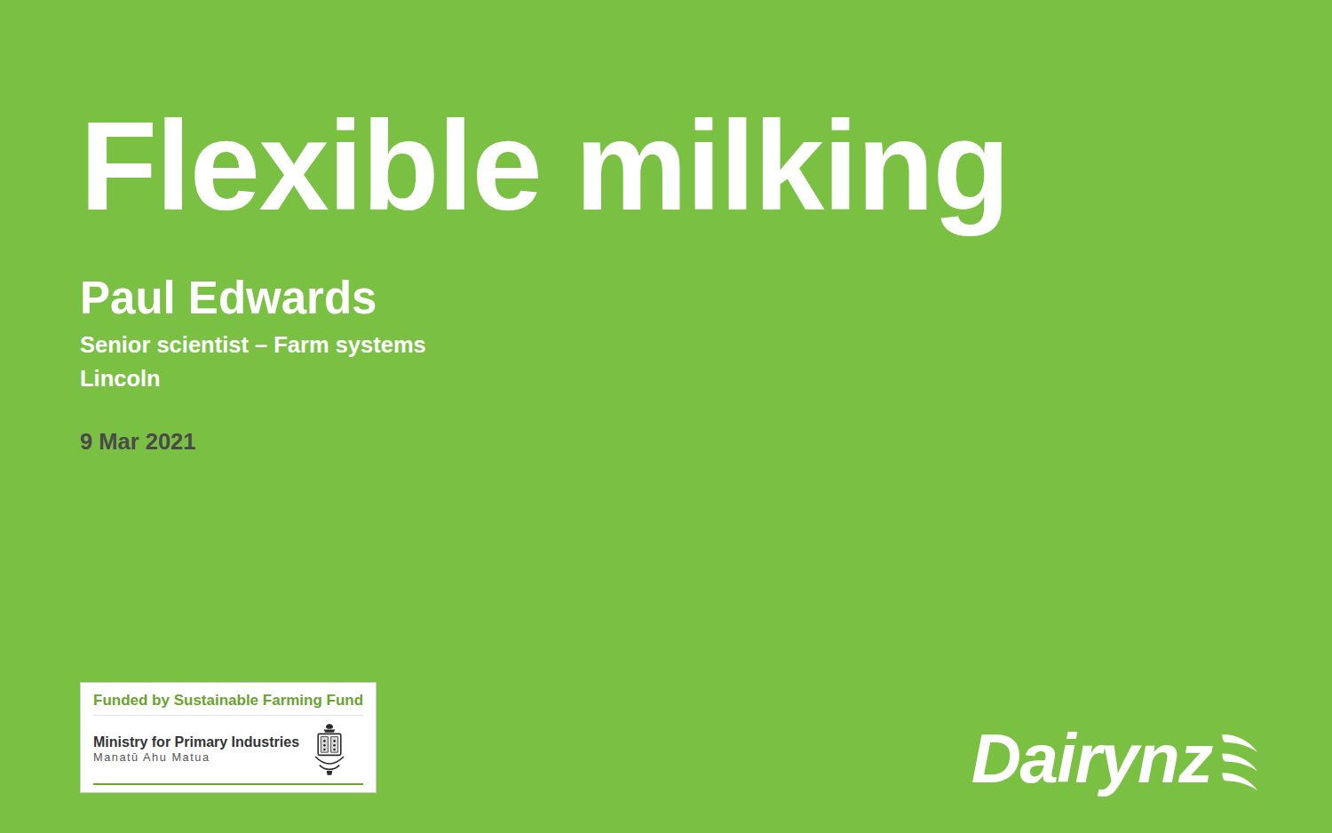Flexible milking
Paul Edwards
Senior scientist – Farm systems
Lincoln
9 Mar 2021
Funded by Sustainable Farming Fund
Ministry for Primary Industries
Manatū Ahu Matua
Dairynz